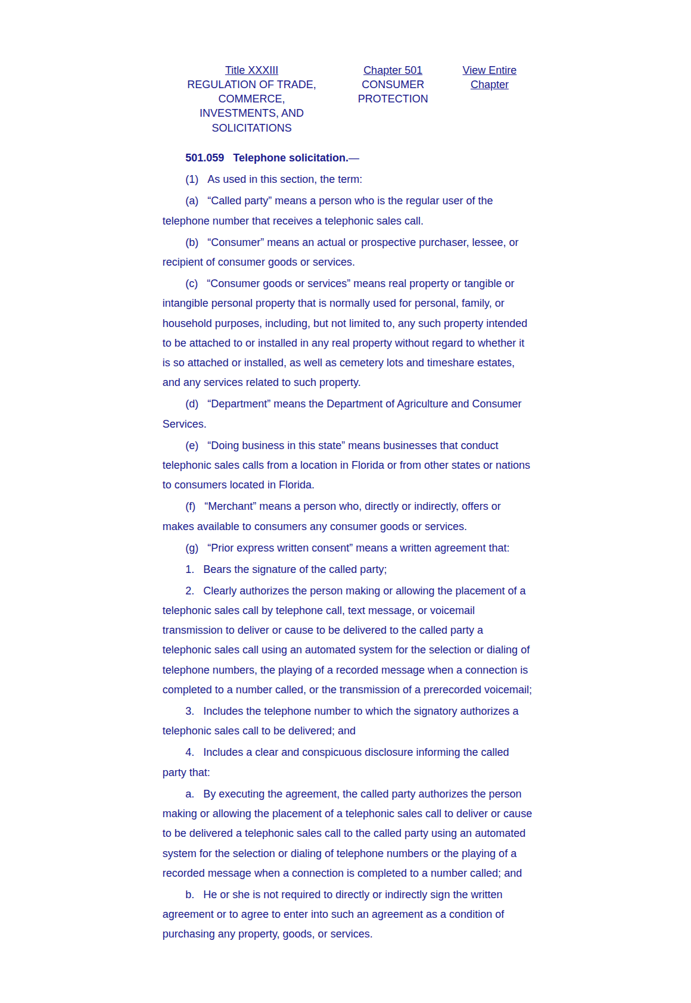| Title XXXIII REGULATION OF TRADE, COMMERCE, INVESTMENTS, AND SOLICITATIONS | Chapter 501 CONSUMER PROTECTION | View Entire Chapter |
501.059 Telephone solicitation.—
(1) As used in this section, the term:
(a) “Called party” means a person who is the regular user of the telephone number that receives a telephonic sales call.
(b) “Consumer” means an actual or prospective purchaser, lessee, or recipient of consumer goods or services.
(c) “Consumer goods or services” means real property or tangible or intangible personal property that is normally used for personal, family, or household purposes, including, but not limited to, any such property intended to be attached to or installed in any real property without regard to whether it is so attached or installed, as well as cemetery lots and timeshare estates, and any services related to such property.
(d) “Department” means the Department of Agriculture and Consumer Services.
(e) “Doing business in this state” means businesses that conduct telephonic sales calls from a location in Florida or from other states or nations to consumers located in Florida.
(f) “Merchant” means a person who, directly or indirectly, offers or makes available to consumers any consumer goods or services.
(g) “Prior express written consent” means a written agreement that:
1. Bears the signature of the called party;
2. Clearly authorizes the person making or allowing the placement of a telephonic sales call by telephone call, text message, or voicemail transmission to deliver or cause to be delivered to the called party a telephonic sales call using an automated system for the selection or dialing of telephone numbers, the playing of a recorded message when a connection is completed to a number called, or the transmission of a prerecorded voicemail;
3. Includes the telephone number to which the signatory authorizes a telephonic sales call to be delivered; and
4. Includes a clear and conspicuous disclosure informing the called party that:
a. By executing the agreement, the called party authorizes the person making or allowing the placement of a telephonic sales call to deliver or cause to be delivered a telephonic sales call to the called party using an automated system for the selection or dialing of telephone numbers or the playing of a recorded message when a connection is completed to a number called; and
b. He or she is not required to directly or indirectly sign the written agreement or to agree to enter into such an agreement as a condition of purchasing any property, goods, or services.